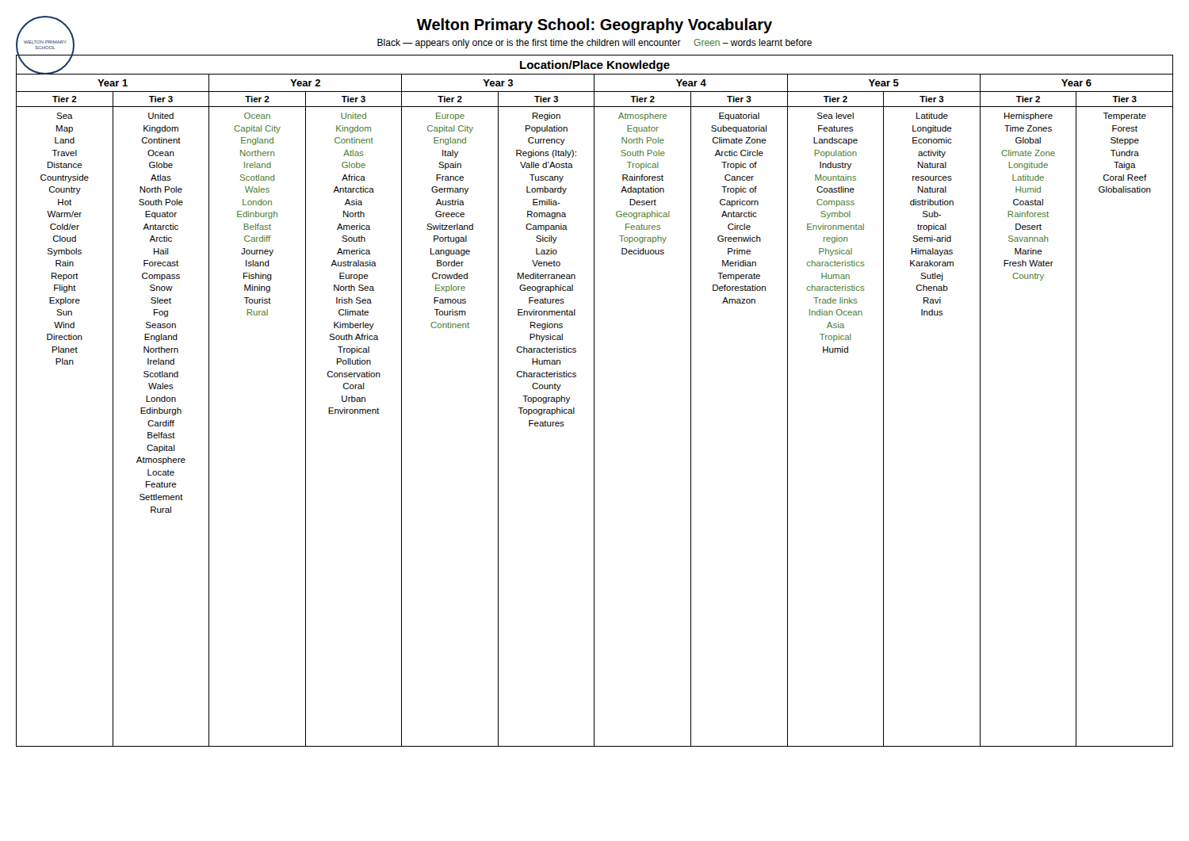WELTON PRIMARY SCHOOL
Welton Primary School: Geography Vocabulary
Black — appears only once or is the first time the children will encounter Green – words learnt before
| Location/Place Knowledge |
| Year 1 | Year 2 | Year 3 | Year 4 | Year 5 | Year 6 |
| Tier 2 | Tier 3 | Tier 2 | Tier 3 | Tier 2 | Tier 3 | Tier 2 | Tier 3 | Tier 2 | Tier 3 | Tier 2 | Tier 3 |
| Sea Map Land Travel Distance Countryside Country Hot Warm/er Cold/er Cloud Symbols Rain Report Flight Explore Sun Wind Direction Planet Plan | United Kingdom Continent Ocean Globe Atlas North Pole South Pole Equator Antarctic Arctic Hail Forecast Compass Snow Sleet Fog Season England Northern Ireland Scotland Wales London Edinburgh Cardiff Belfast Capital Atmosphere Locate Feature Settlement Rural | Ocean Capital City England Northern Ireland Scotland Wales London Edinburgh Belfast Cardiff Journey Island Fishing Mining Tourist Rural | United Kingdom Continent Atlas Globe Africa Antarctica Asia North America South America Australasia Europe North Sea Irish Sea Climate Kimberley South Africa Tropical Pollution Conservation Coral Urban Environment | Europe Capital City England Italy Spain France Germany Austria Greece Switzerland Portugal Language Border Crowded Explore Famous Tourism Continent | Region Population Currency Regions (Italy): Valle d’Aosta Tuscany Lombardy Emilia- Romagna Campania Sicily Lazio Veneto Mediterranean Geographical Features Environmental Regions Physical Characteristics Human Characteristics County Topography Topographical Features | Atmosphere Equator North Pole South Pole Tropical Rainforest Adaptation Desert Geographical Features Topography Deciduous | Equatorial Subequatorial Climate Zone Arctic Circle Tropic of Cancer Tropic of Capricorn Antarctic Circle Greenwich Prime Meridian Temperate Deforestation Amazon | Sea level Features Landscape Population Industry Mountains Coastline Compass Symbol Environmental region Physical characteristics Human characteristics Trade links Indian Ocean Asia Tropical Humid | Latitude Longitude Economic activity Natural resources Natural distribution Sub- tropical Semi-arid Himalayas Karakoram Sutlej Chenab Ravi Indus | Hemisphere Time Zones Global Climate Zone Longitude Latitude Humid Coastal Rainforest Desert Savannah Marine Fresh Water Country | Temperate Forest Steppe Tundra Taiga Coral Reef Globalisation |